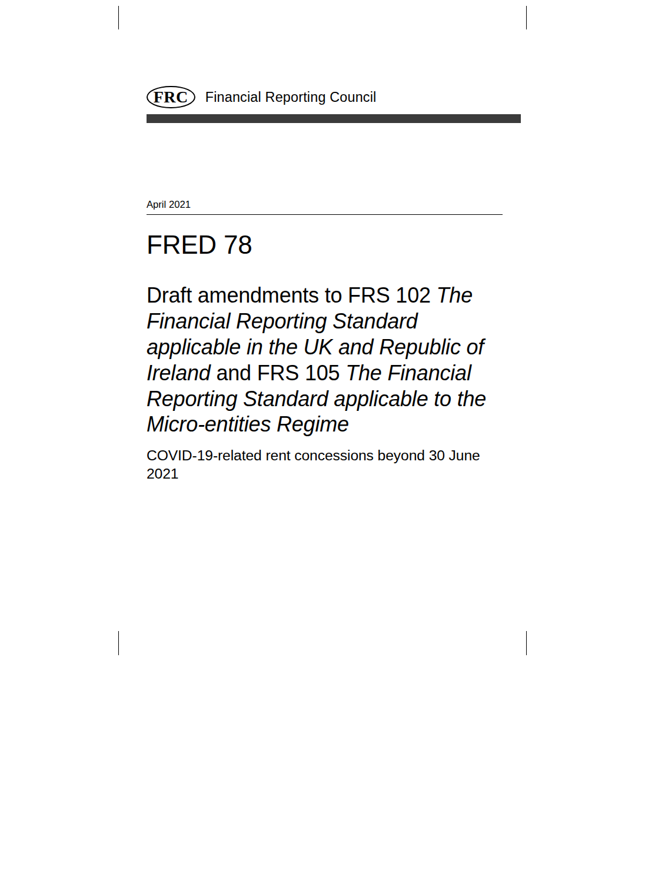FRC
Financial Reporting Council
April 2021
FRED 78
Draft amendments to FRS 102 The Financial Reporting Standard applicable in the UK and Republic of Ireland and FRS 105 The Financial Reporting Standard applicable to the Micro-entities Regime
COVID-19-related rent concessions beyond 30 June 2021